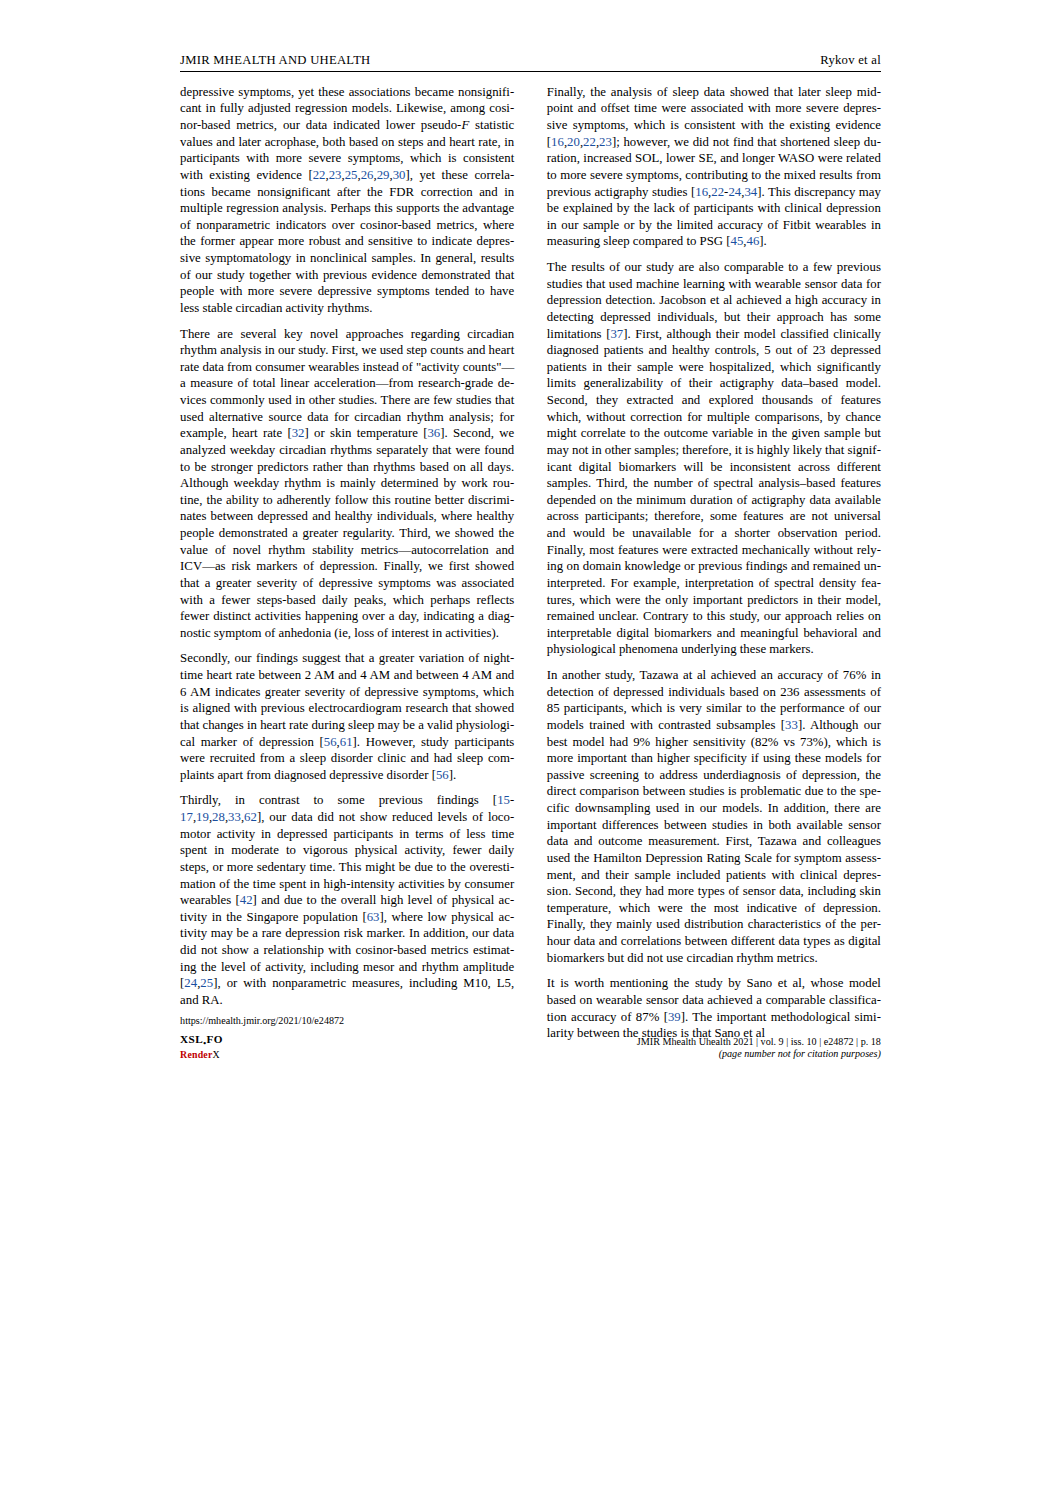JMIR MHEALTH AND UHEALTH
Rykov et al
depressive symptoms, yet these associations became nonsignificant in fully adjusted regression models. Likewise, among cosinor-based metrics, our data indicated lower pseudo-F statistic values and later acrophase, both based on steps and heart rate, in participants with more severe symptoms, which is consistent with existing evidence [22,23,25,26,29,30], yet these correlations became nonsignificant after the FDR correction and in multiple regression analysis. Perhaps this supports the advantage of nonparametric indicators over cosinor-based metrics, where the former appear more robust and sensitive to indicate depressive symptomatology in nonclinical samples. In general, results of our study together with previous evidence demonstrated that people with more severe depressive symptoms tended to have less stable circadian activity rhythms.
There are several key novel approaches regarding circadian rhythm analysis in our study. First, we used step counts and heart rate data from consumer wearables instead of "activity counts"—a measure of total linear acceleration—from research-grade devices commonly used in other studies. There are few studies that used alternative source data for circadian rhythm analysis; for example, heart rate [32] or skin temperature [36]. Second, we analyzed weekday circadian rhythms separately that were found to be stronger predictors rather than rhythms based on all days. Although weekday rhythm is mainly determined by work routine, the ability to adherently follow this routine better discriminates between depressed and healthy individuals, where healthy people demonstrated a greater regularity. Third, we showed the value of novel rhythm stability metrics—autocorrelation and ICV—as risk markers of depression. Finally, we first showed that a greater severity of depressive symptoms was associated with a fewer steps-based daily peaks, which perhaps reflects fewer distinct activities happening over a day, indicating a diagnostic symptom of anhedonia (ie, loss of interest in activities).
Secondly, our findings suggest that a greater variation of nighttime heart rate between 2 AM and 4 AM and between 4 AM and 6 AM indicates greater severity of depressive symptoms, which is aligned with previous electrocardiogram research that showed that changes in heart rate during sleep may be a valid physiological marker of depression [56,61]. However, study participants were recruited from a sleep disorder clinic and had sleep complaints apart from diagnosed depressive disorder [56].
Thirdly, in contrast to some previous findings [15-17,19,28,33,62], our data did not show reduced levels of locomotor activity in depressed participants in terms of less time spent in moderate to vigorous physical activity, fewer daily steps, or more sedentary time. This might be due to the overestimation of the time spent in high-intensity activities by consumer wearables [42] and due to the overall high level of physical activity in the Singapore population [63], where low physical activity may be a rare depression risk marker. In addition, our data did not show a relationship with cosinor-based metrics estimating the level of activity, including mesor and rhythm amplitude [24,25], or with nonparametric measures, including M10, L5, and RA.
Finally, the analysis of sleep data showed that later sleep midpoint and offset time were associated with more severe depressive symptoms, which is consistent with the existing evidence [16,20,22,23]; however, we did not find that shortened sleep duration, increased SOL, lower SE, and longer WASO were related to more severe symptoms, contributing to the mixed results from previous actigraphy studies [16,22-24,34]. This discrepancy may be explained by the lack of participants with clinical depression in our sample or by the limited accuracy of Fitbit wearables in measuring sleep compared to PSG [45,46].
The results of our study are also comparable to a few previous studies that used machine learning with wearable sensor data for depression detection. Jacobson et al achieved a high accuracy in detecting depressed individuals, but their approach has some limitations [37]. First, although their model classified clinically diagnosed patients and healthy controls, 5 out of 23 depressed patients in their sample were hospitalized, which significantly limits generalizability of their actigraphy data–based model. Second, they extracted and explored thousands of features which, without correction for multiple comparisons, by chance might correlate to the outcome variable in the given sample but may not in other samples; therefore, it is highly likely that significant digital biomarkers will be inconsistent across different samples. Third, the number of spectral analysis–based features depended on the minimum duration of actigraphy data available across participants; therefore, some features are not universal and would be unavailable for a shorter observation period. Finally, most features were extracted mechanically without relying on domain knowledge or previous findings and remained uninterpreted. For example, interpretation of spectral density features, which were the only important predictors in their model, remained unclear. Contrary to this study, our approach relies on interpretable digital biomarkers and meaningful behavioral and physiological phenomena underlying these markers.
In another study, Tazawa at al achieved an accuracy of 76% in detection of depressed individuals based on 236 assessments of 85 participants, which is very similar to the performance of our models trained with contrasted subsamples [33]. Although our best model had 9% higher sensitivity (82% vs 73%), which is more important than higher specificity if using these models for passive screening to address underdiagnosis of depression, the direct comparison between studies is problematic due to the specific downsampling used in our models. In addition, there are important differences between studies in both available sensor data and outcome measurement. First, Tazawa and colleagues used the Hamilton Depression Rating Scale for symptom assessment, and their sample included patients with clinical depression. Second, they had more types of sensor data, including skin temperature, which were the most indicative of depression. Finally, they mainly used distribution characteristics of the per-hour data and correlations between different data types as digital biomarkers but did not use circadian rhythm metrics.
It is worth mentioning the study by Sano et al, whose model based on wearable sensor data achieved a comparable classification accuracy of 87% [39]. The important methodological similarity between the studies is that Sano et al
https://mhealth.jmir.org/2021/10/e24872
XSL•FO
Render X
JMIR Mhealth Uhealth 2021 | vol. 9 | iss. 10 | e24872 | p. 18
(page number not for citation purposes)